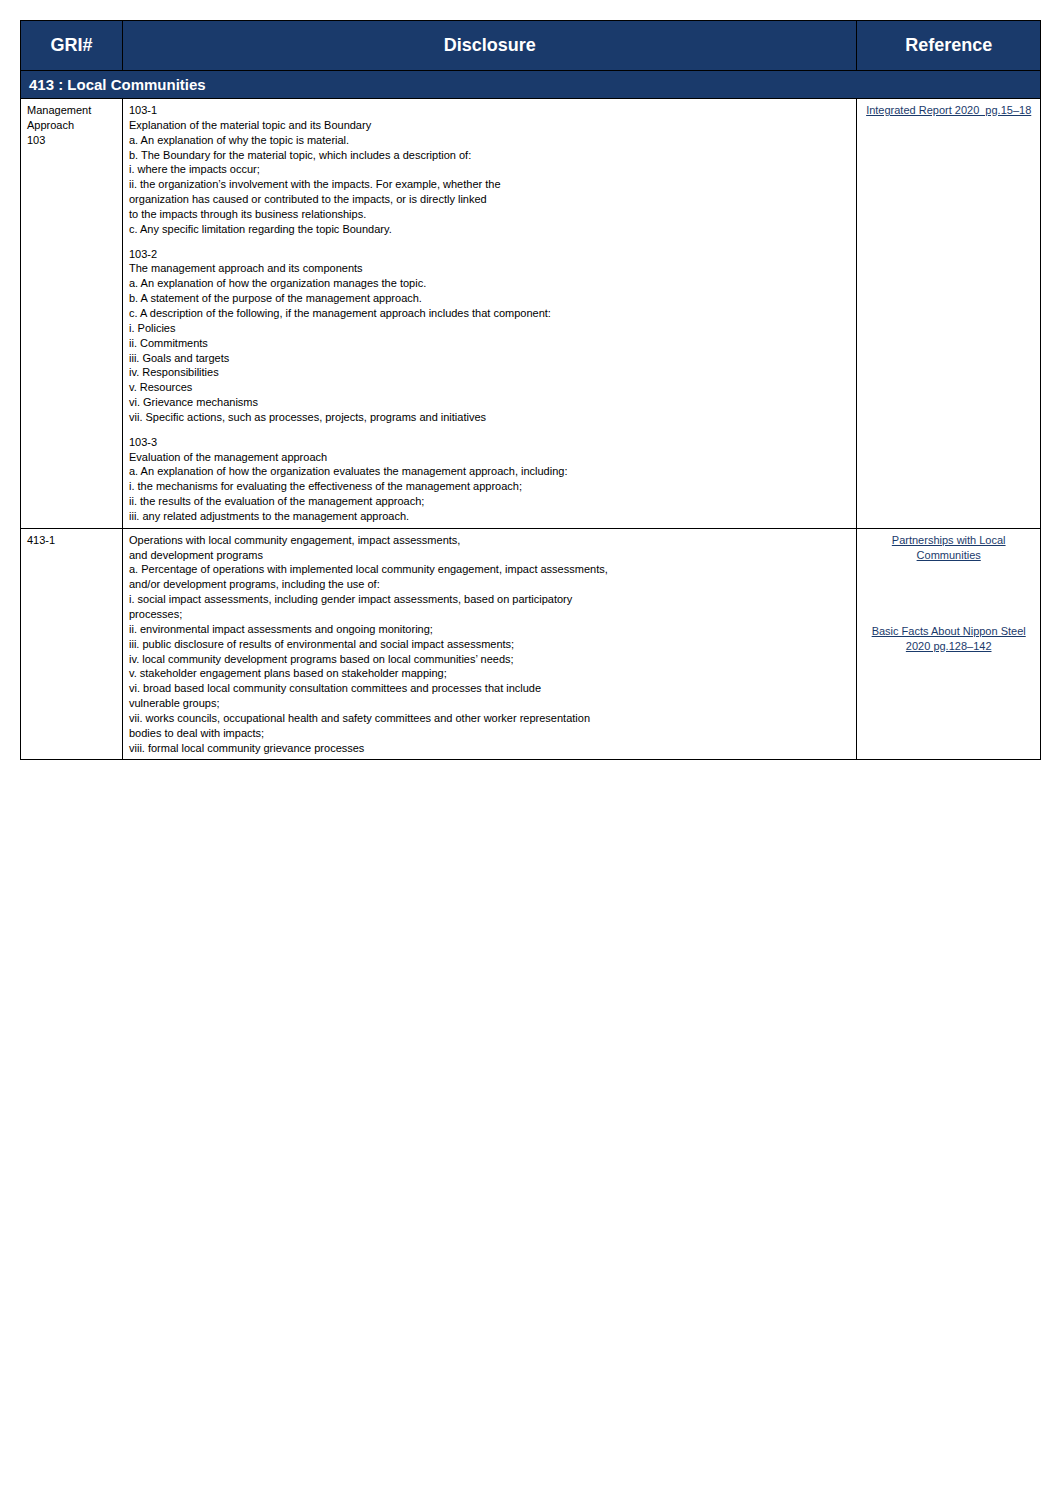| GRI# | Disclosure | Reference |
| --- | --- | --- |
| 413 : Local Communities |
| Management Approach 103 | 103-1 Explanation of the material topic and its Boundary a. An explanation of why the topic is material. b. The Boundary for the material topic, which includes a description of: i. where the impacts occur; ii. the organization’s involvement with the impacts. For example, whether the organization has caused or contributed to the impacts, or is directly linked to the impacts through its business relationships. c. Any specific limitation regarding the topic Boundary. 103-2 The management approach and its components a. An explanation of how the organization manages the topic. b. A statement of the purpose of the management approach. c. A description of the following, if the management approach includes that component: i. Policies ii. Commitments iii. Goals and targets iv. Responsibilities v. Resources vi. Grievance mechanisms vii. Specific actions, such as processes, projects, programs and initiatives 103-3 Evaluation of the management approach a. An explanation of how the organization evaluates the management approach, including: i. the mechanisms for evaluating the effectiveness of the management approach; ii. the results of the evaluation of the management approach; iii. any related adjustments to the management approach. | Integrated Report 2020 pg.15–18 |
| 413-1 | Operations with local community engagement, impact assessments, and development programs a. Percentage of operations with implemented local community engagement, impact assessments, and/or development programs, including the use of: i. social impact assessments, including gender impact assessments, based on participatory processes; ii. environmental impact assessments and ongoing monitoring; iii. public disclosure of results of environmental and social impact assessments; iv. local community development programs based on local communities’ needs; v. stakeholder engagement plans based on stakeholder mapping; vi. broad based local community consultation committees and processes that include vulnerable groups; vii. works councils, occupational health and safety committees and other worker representation bodies to deal with impacts; viii. formal local community grievance processes | Partnerships with Local Communities Basic Facts About Nippon Steel 2020 pg.128–142 |